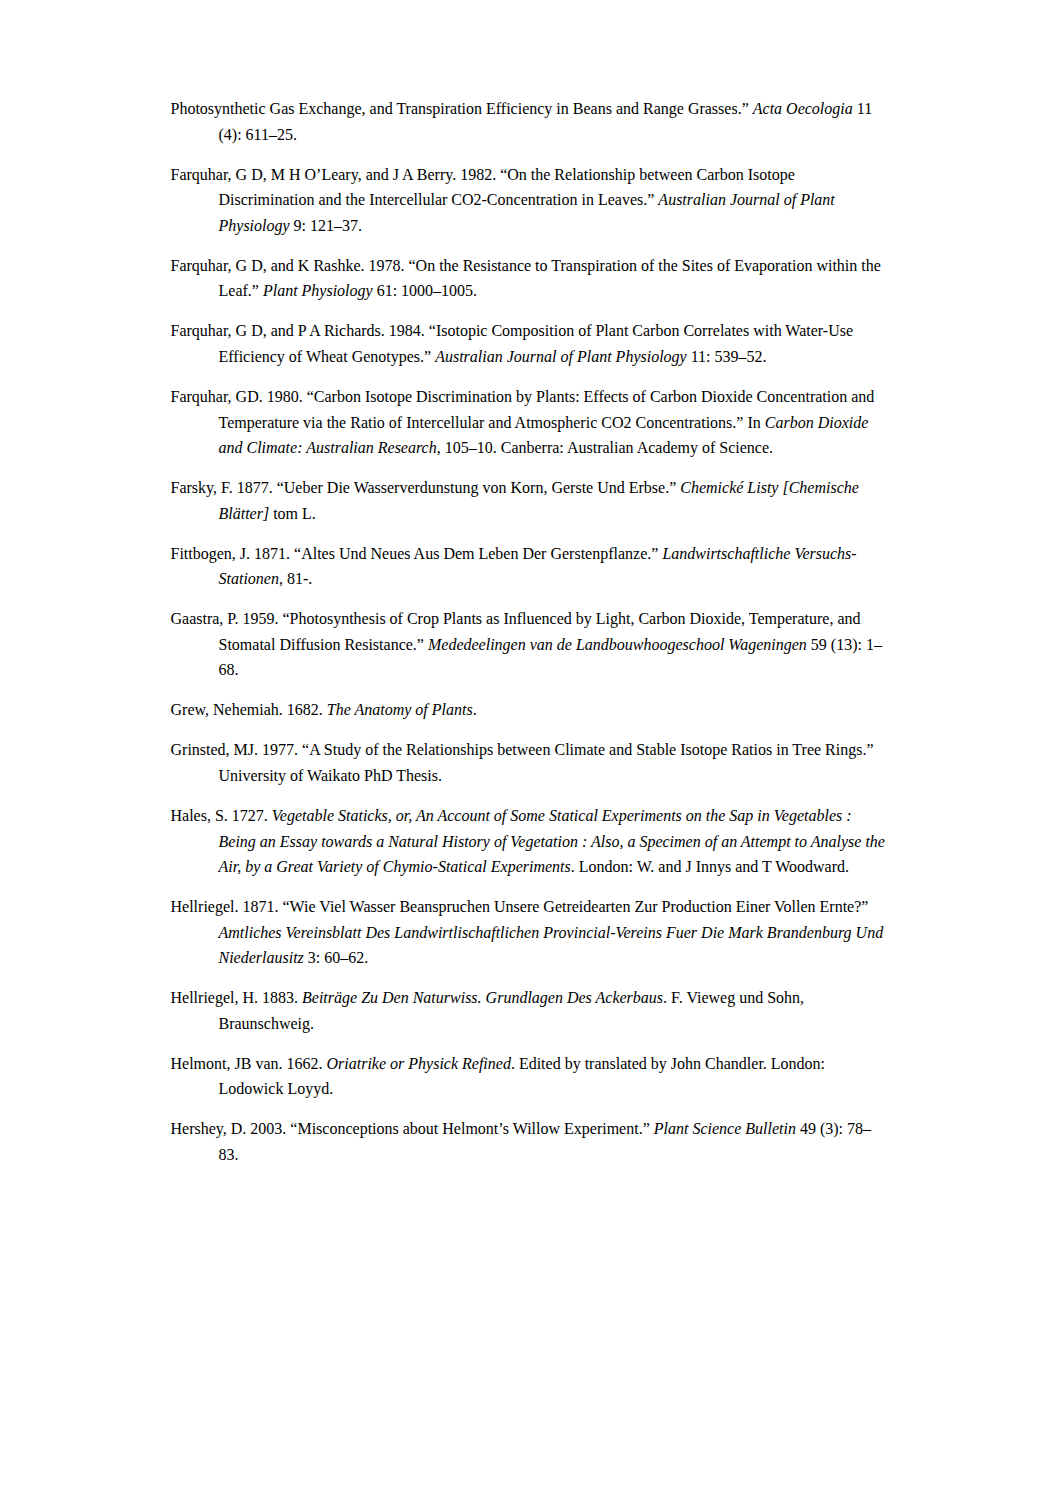Photosynthetic Gas Exchange, and Transpiration Efficiency in Beans and Range Grasses.” Acta Oecologia 11 (4): 611–25.
Farquhar, G D, M H O’Leary, and J A Berry. 1982. “On the Relationship between Carbon Isotope Discrimination and the Intercellular CO2-Concentration in Leaves.” Australian Journal of Plant Physiology 9: 121–37.
Farquhar, G D, and K Rashke. 1978. “On the Resistance to Transpiration of the Sites of Evaporation within the Leaf.” Plant Physiology 61: 1000–1005.
Farquhar, G D, and P A Richards. 1984. “Isotopic Composition of Plant Carbon Correlates with Water-Use Efficiency of Wheat Genotypes.” Australian Journal of Plant Physiology 11: 539–52.
Farquhar, GD. 1980. “Carbon Isotope Discrimination by Plants: Effects of Carbon Dioxide Concentration and Temperature via the Ratio of Intercellular and Atmospheric CO2 Concentrations.” In Carbon Dioxide and Climate: Australian Research, 105–10. Canberra: Australian Academy of Science.
Farsky, F. 1877. “Ueber Die Wasserverdunstung von Korn, Gerste Und Erbse.” Chemické Listy [Chemische Blätter] tom L.
Fittbogen, J. 1871. “Altes Und Neues Aus Dem Leben Der Gerstenpflanze.” Landwirtschaftliche Versuchs-Stationen, 81-.
Gaastra, P. 1959. “Photosynthesis of Crop Plants as Influenced by Light, Carbon Dioxide, Temperature, and Stomatal Diffusion Resistance.” Mededeelingen van de Landbouwhoogeschool Wageningen 59 (13): 1–68.
Grew, Nehemiah. 1682. The Anatomy of Plants.
Grinsted, MJ. 1977. “A Study of the Relationships between Climate and Stable Isotope Ratios in Tree Rings.” University of Waikato PhD Thesis.
Hales, S. 1727. Vegetable Staticks, or, An Account of Some Statical Experiments on the Sap in Vegetables : Being an Essay towards a Natural History of Vegetation : Also, a Specimen of an Attempt to Analyse the Air, by a Great Variety of Chymio-Statical Experiments. London: W. and J Innys and T Woodward.
Hellriegel. 1871. “Wie Viel Wasser Beanspruchen Unsere Getreidearten Zur Production Einer Vollen Ernte?” Amtliches Vereinsblatt Des Landwirtlischaftlichen Provincial-Vereins Fuer Die Mark Brandenburg Und Niederlausitz 3: 60–62.
Hellriegel, H. 1883. Beiträge Zu Den Naturwiss. Grundlagen Des Ackerbaus. F. Vieweg und Sohn, Braunschweig.
Helmont, JB van. 1662. Oriatrike or Physick Refined. Edited by translated by John Chandler. London: Lodowick Loyyd.
Hershey, D. 2003. “Misconceptions about Helmont’s Willow Experiment.” Plant Science Bulletin 49 (3): 78–83.